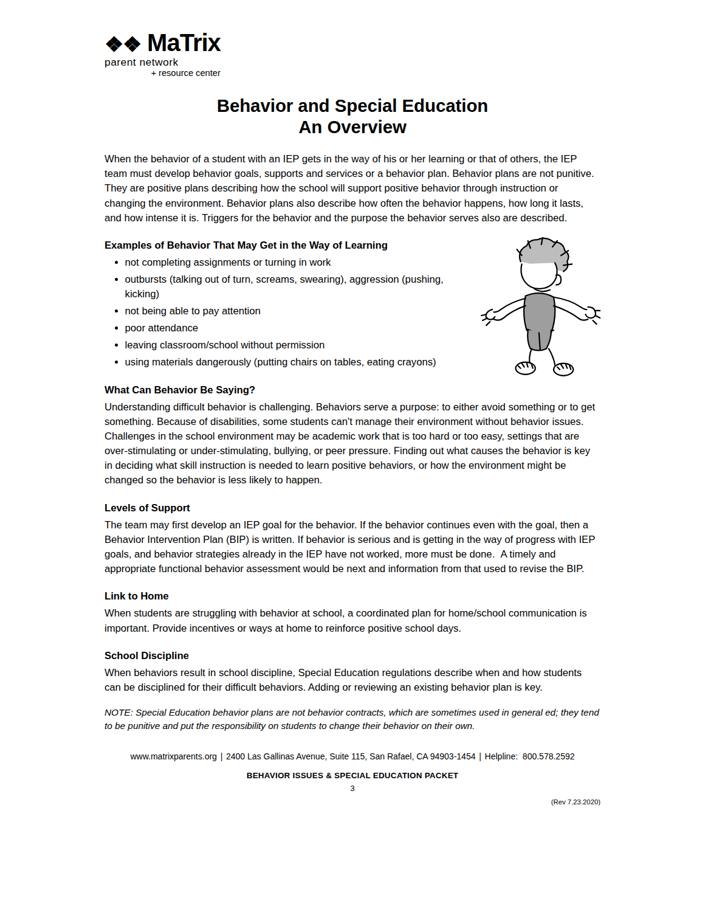❖❖ MaTrix
parent network
+ resource center
Behavior and Special Education
An Overview
When the behavior of a student with an IEP gets in the way of his or her learning or that of others, the IEP team must develop behavior goals, supports and services or a behavior plan. Behavior plans are not punitive. They are positive plans describing how the school will support positive behavior through instruction or changing the environment. Behavior plans also describe how often the behavior happens, how long it lasts, and how intense it is. Triggers for the behavior and the purpose the behavior serves also are described.
Examples of Behavior That May Get in the Way of Learning
not completing assignments or turning in work
outbursts (talking out of turn, screams, swearing), aggression (pushing, kicking)
not being able to pay attention
poor attendance
leaving classroom/school without permission
using materials dangerously (putting chairs on tables, eating crayons)
What Can Behavior Be Saying?
Understanding difficult behavior is challenging. Behaviors serve a purpose: to either avoid something or to get something. Because of disabilities, some students can't manage their environment without behavior issues. Challenges in the school environment may be academic work that is too hard or too easy, settings that are over-stimulating or under-stimulating, bullying, or peer pressure. Finding out what causes the behavior is key in deciding what skill instruction is needed to learn positive behaviors, or how the environment might be changed so the behavior is less likely to happen.
Levels of Support
The team may first develop an IEP goal for the behavior. If the behavior continues even with the goal, then a Behavior Intervention Plan (BIP) is written. If behavior is serious and is getting in the way of progress with IEP goals, and behavior strategies already in the IEP have not worked, more must be done. A timely and appropriate functional behavior assessment would be next and information from that used to revise the BIP.
Link to Home
When students are struggling with behavior at school, a coordinated plan for home/school communication is important. Provide incentives or ways at home to reinforce positive school days.
School Discipline
When behaviors result in school discipline, Special Education regulations describe when and how students can be disciplined for their difficult behaviors. Adding or reviewing an existing behavior plan is key.
NOTE: Special Education behavior plans are not behavior contracts, which are sometimes used in general ed; they tend to be punitive and put the responsibility on students to change their behavior on their own.
www.matrixparents.org|2400 Las Gallinas Avenue, Suite 115, San Rafael, CA 94903-1454|Helpline: 800.578.2592
BEHAVIOR ISSUES & SPECIAL EDUCATION PACKET
3
(Rev 7.23.2020)